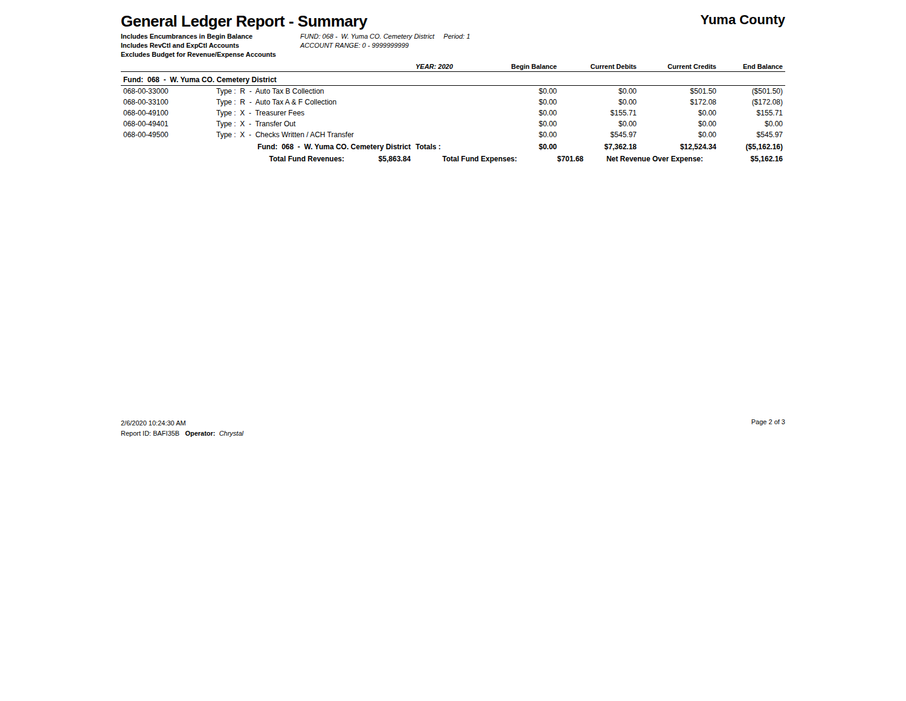General Ledger Report - Summary
Yuma County
Includes Encumbrances in Begin Balance
Includes RevCtl and ExpCtl Accounts
Excludes Budget for Revenue/Expense Accounts
FUND: 068 - W. Yuma CO. Cemetery District Period: 1
ACCOUNT RANGE: 0 - 9999999999
| | | YEAR: 2020 | Begin Balance | Current Debits | Current Credits | End Balance |
| --- | --- | --- | --- | --- | --- | --- |
| Fund: 068 - W. Yuma CO. Cemetery District |
| 068-00-33000 | Type : R - Auto Tax B Collection | $0.00 | $0.00 | $501.50 | ($501.50) |
| 068-00-33100 | Type : R - Auto Tax A & F Collection | $0.00 | $0.00 | $172.08 | ($172.08) |
| 068-00-49100 | Type : X - Treasurer Fees | $0.00 | $155.71 | $0.00 | $155.71 |
| 068-00-49401 | Type : X - Transfer Out | $0.00 | $0.00 | $0.00 | $0.00 |
| 068-00-49500 | Type : X - Checks Written / ACH Transfer | $0.00 | $545.97 | $0.00 | $545.97 |
| Fund: 068 - W. Yuma CO. Cemetery District | Totals : | $0.00 | $7,362.18 | $12,524.34 | ($5,162.16) |
| | Total Fund Revenues: | $5,863.84 | Total Fund Expenses: | $701.68 | Net Revenue Over Expense: | $5,162.16 |
2/6/2020 10:24:30 AM
Report ID: BAFI35B Operator: Chrystal
Page 2 of 3